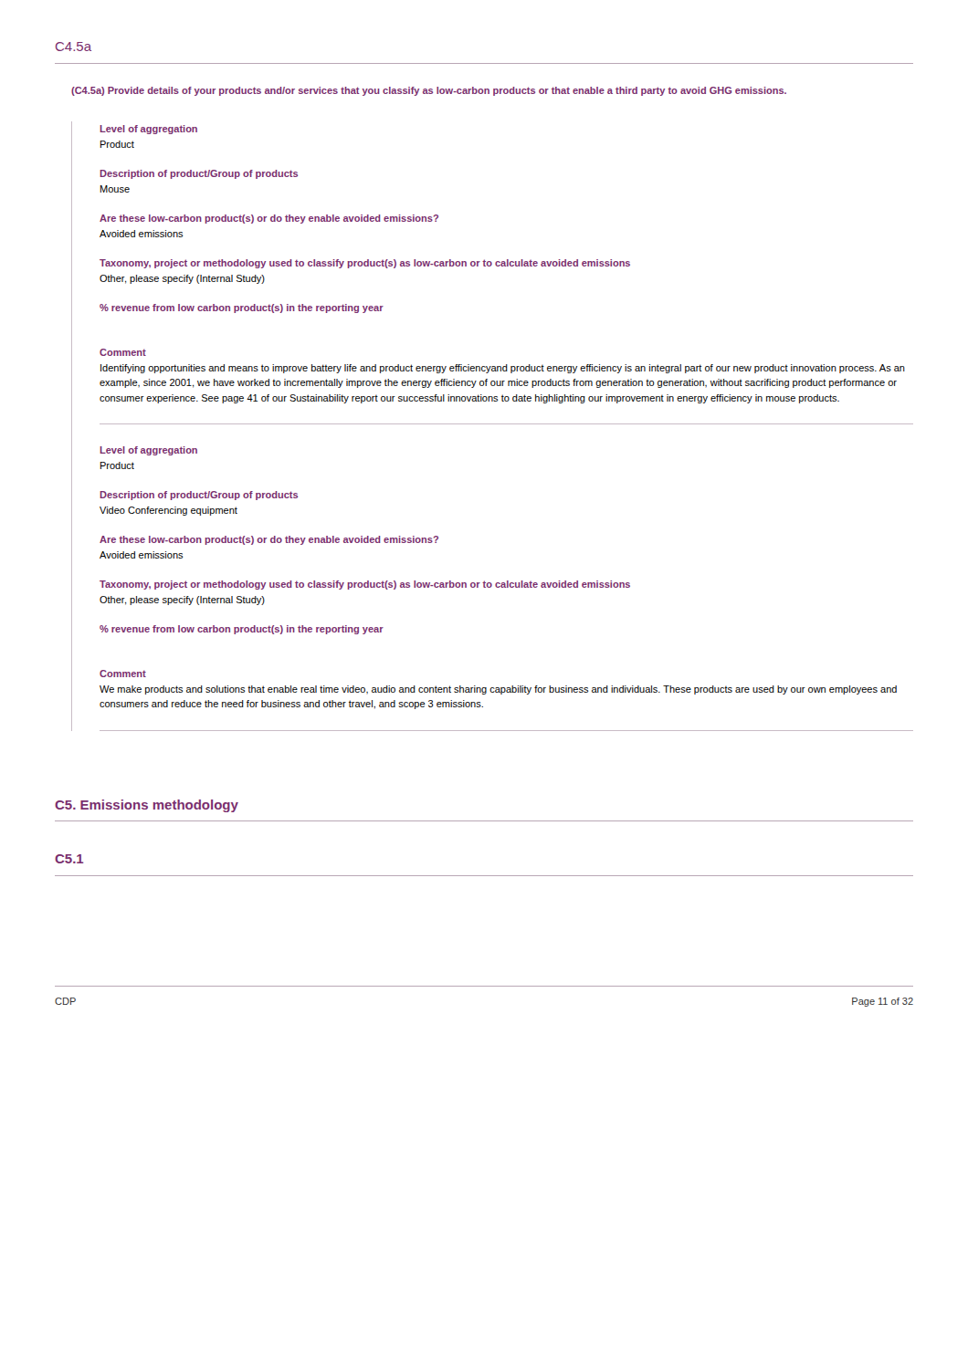C4.5a
(C4.5a) Provide details of your products and/or services that you classify as low-carbon products or that enable a third party to avoid GHG emissions.
Level of aggregation
Product
Description of product/Group of products
Mouse
Are these low-carbon product(s) or do they enable avoided emissions?
Avoided emissions
Taxonomy, project or methodology used to classify product(s) as low-carbon or to calculate avoided emissions
Other, please specify (Internal Study)
% revenue from low carbon product(s) in the reporting year
Comment
Identifying opportunities and means to improve battery life and product energy efficiencyand product energy efficiency is an integral part of our new product innovation process. As an example, since 2001, we have worked to incrementally improve the energy efficiency of our mice products from generation to generation, without sacrificing product performance or consumer experience. See page 41 of our Sustainability report our successful innovations to date highlighting our improvement in energy efficiency in mouse products.
Level of aggregation
Product
Description of product/Group of products
Video Conferencing equipment
Are these low-carbon product(s) or do they enable avoided emissions?
Avoided emissions
Taxonomy, project or methodology used to classify product(s) as low-carbon or to calculate avoided emissions
Other, please specify (Internal Study)
% revenue from low carbon product(s) in the reporting year
Comment
We make products and solutions that enable real time video, audio and content sharing capability for business and individuals. These products are used by our own employees and consumers and reduce the need for business and other travel, and scope 3 emissions.
C5. Emissions methodology
C5.1
CDP Page 11 of 32